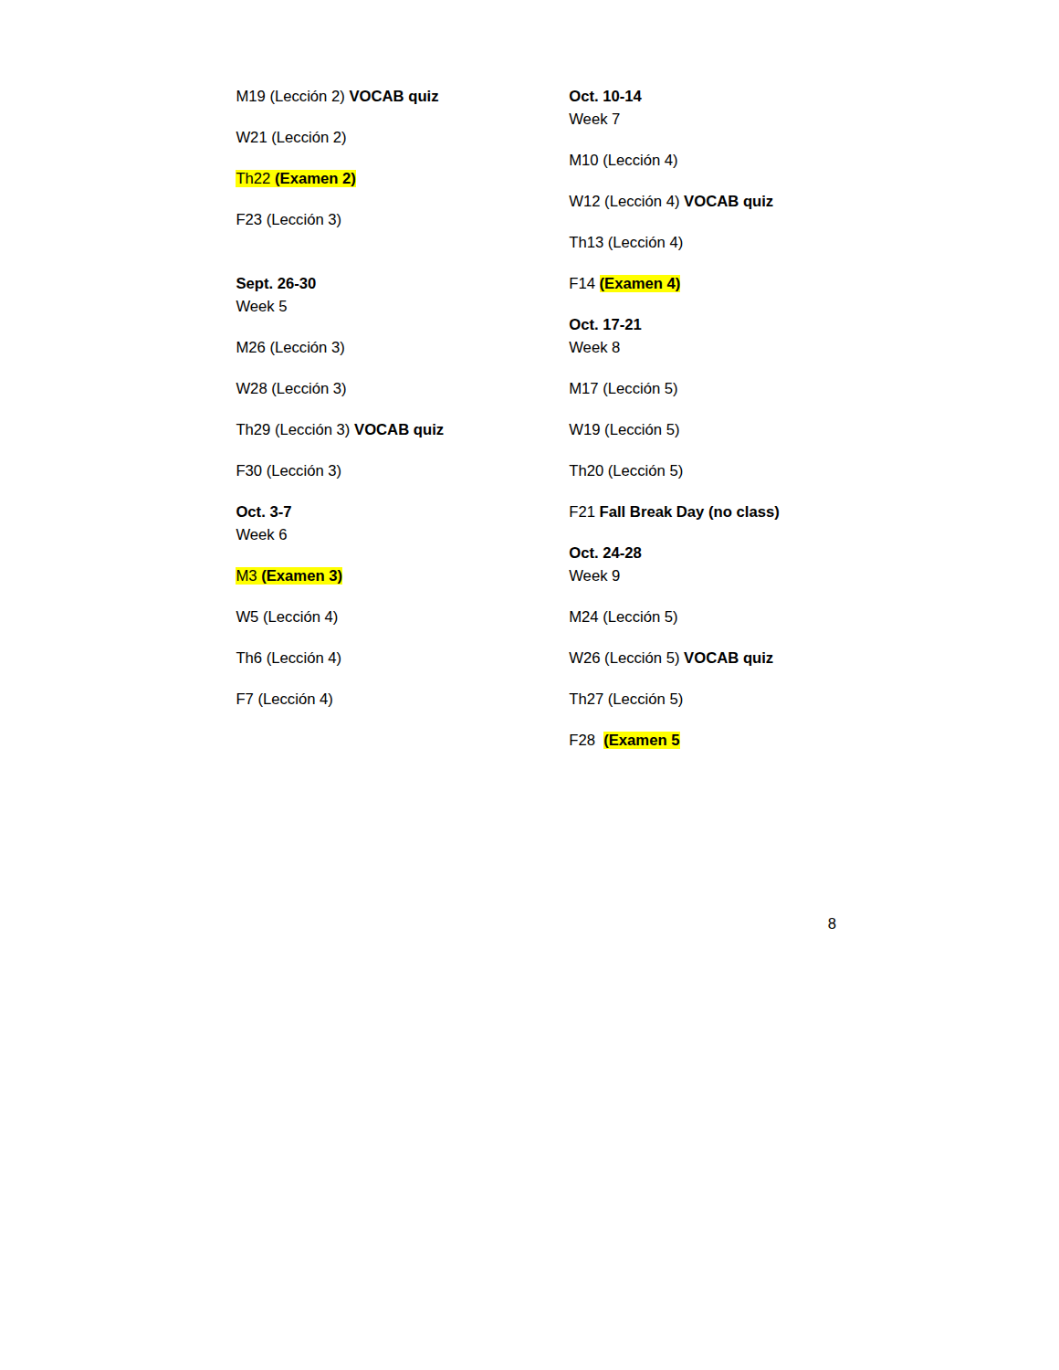M19 (Lección 2) VOCAB quiz
W21 (Lección 2)
Th22 (Examen 2)
F23 (Lección 3)
Sept. 26-30
Week 5
M26 (Lección 3)
W28 (Lección 3)
Th29 (Lección 3) VOCAB quiz
F30 (Lección 3)
Oct. 3-7
Week 6
M3 (Examen 3)
W5 (Lección 4)
Th6 (Lección 4)
F7 (Lección 4)
Oct. 10-14
Week 7
M10 (Lección 4)
W12 (Lección 4) VOCAB quiz
Th13 (Lección 4)
F14 (Examen 4)
Oct. 17-21
Week 8
M17 (Lección 5)
W19 (Lección 5)
Th20 (Lección 5)
F21 Fall Break Day (no class)
Oct. 24-28
Week 9
M24 (Lección 5)
W26 (Lección 5) VOCAB quiz
Th27 (Lección 5)
F28 (Examen 5
8